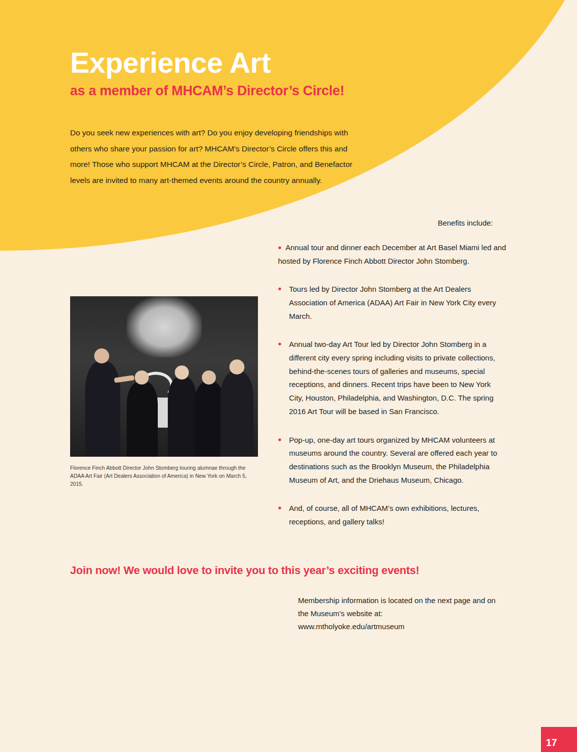Experience Art
as a member of MHCAM’s Director’s Circle!
Do you seek new experiences with art? Do you enjoy developing friendships with others who share your passion for art? MHCAM’s Director’s Circle offers this and more! Those who support MHCAM at the Director’s Circle, Patron, and Benefactor levels are invited to many art-themed events around the country annually.
Benefits include:
Florence Finch Abbott Director John Stomberg touring alumnae through the ADAA Art Fair (Art Dealers Association of America) in New York on March 5, 2015.
•Annual tour and dinner each December at Art Basel Miami led and hosted by Florence Finch Abbott Director John Stomberg.
Tours led by Director John Stomberg at the Art Dealers Association of America (ADAA) Art Fair in New York City every March.
Annual two-day Art Tour led by Director John Stomberg in a different city every spring including visits to private collections, behind-the-scenes tours of galleries and museums, special receptions, and dinners. Recent trips have been to New York City, Houston, Philadelphia, and Washington, D.C. The spring 2016 Art Tour will be based in San Francisco.
Pop-up, one-day art tours organized by MHCAM volunteers at museums around the country. Several are offered each year to destinations such as the Brooklyn Museum, the Philadelphia Museum of Art, and the Driehaus Museum, Chicago.
And, of course, all of MHCAM’s own exhibitions, lectures, receptions, and gallery talks!
Join now! We would love to invite you to this year’s exciting events!
Membership information is located on the next page and on the Museum’s website at:
www.mtholyoke.edu/artmuseum
17